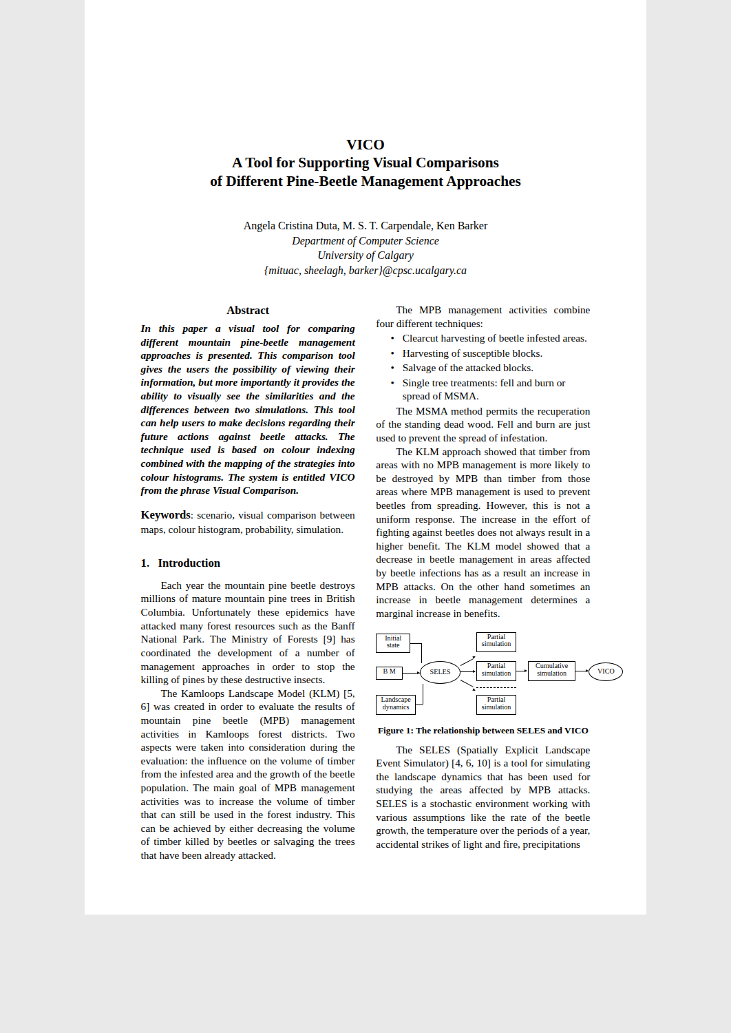VICO
A Tool for Supporting Visual Comparisons
of Different Pine-Beetle Management Approaches
Angela Cristina Duta, M. S. T. Carpendale, Ken Barker
Department of Computer Science
University of Calgary
{mituac, sheelagh, barker}@cpsc.ucalgary.ca
Abstract
In this paper a visual tool for comparing different mountain pine-beetle management approaches is presented. This comparison tool gives the users the possibility of viewing their information, but more importantly it provides the ability to visually see the similarities and the differences between two simulations. This tool can help users to make decisions regarding their future actions against beetle attacks. The technique used is based on colour indexing combined with the mapping of the strategies into colour histograms. The system is entitled VICO from the phrase Visual Comparison.
Keywords: scenario, visual comparison between maps, colour histogram, probability, simulation.
1. Introduction
Each year the mountain pine beetle destroys millions of mature mountain pine trees in British Columbia. Unfortunately these epidemics have attacked many forest resources such as the Banff National Park. The Ministry of Forests [9] has coordinated the development of a number of management approaches in order to stop the killing of pines by these destructive insects.
The Kamloops Landscape Model (KLM) [5, 6] was created in order to evaluate the results of mountain pine beetle (MPB) management activities in Kamloops forest districts. Two aspects were taken into consideration during the evaluation: the influence on the volume of timber from the infested area and the growth of the beetle population. The main goal of MPB management activities was to increase the volume of timber that can still be used in the forest industry. This can be achieved by either decreasing the volume of timber killed by beetles or salvaging the trees that have been already attacked.
The MPB management activities combine four different techniques:
Clearcut harvesting of beetle infested areas.
Harvesting of susceptible blocks.
Salvage of the attacked blocks.
Single tree treatments: fell and burn or spread of MSMA.
The MSMA method permits the recuperation of the standing dead wood. Fell and burn are just used to prevent the spread of infestation.
The KLM approach showed that timber from areas with no MPB management is more likely to be destroyed by MPB than timber from those areas where MPB management is used to prevent beetles from spreading. However, this is not a uniform response. The increase in the effort of fighting against beetles does not always result in a higher benefit. The KLM model showed that a decrease in beetle management in areas affected by beetle infections has as a result an increase in MPB attacks. On the other hand sometimes an increase in beetle management determines a marginal increase in benefits.
Initial
state
B M
Landscape
dynamics
SELES
Partial
simulation
Partial
simulation
Partial
simulation
Cumulative
simulation
VICO
Figure 1: The relationship between SELES and VICO
The SELES (Spatially Explicit Landscape Event Simulator) [4, 6, 10] is a tool for simulating the landscape dynamics that has been used for studying the areas affected by MPB attacks. SELES is a stochastic environment working with various assumptions like the rate of the beetle growth, the temperature over the periods of a year, accidental strikes of light and fire, precipitations